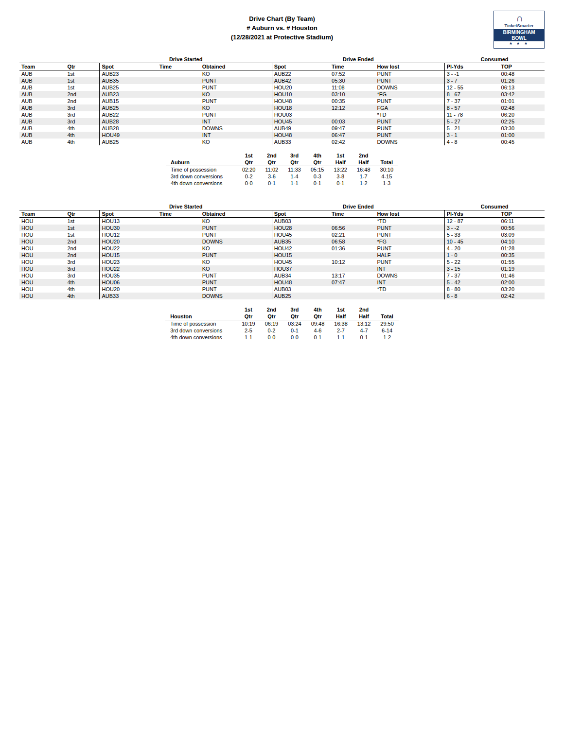∩ TicketSmarter BIRMINGHAM
BOWL ★ ★ ★
Drive Chart (By Team)
# Auburn vs. # Houston
(12/28/2021 at Protective Stadium)
| | Drive Started | Drive Ended | Consumed |
| --- | --- | --- | --- |
| Team | Qtr | Spot | Time | Obtained | Spot | Time | How lost | Pl-Yds | TOP |
| AUB | 1st | AUB23 | | KO | AUB22 | 07:52 | PUNT | 3 - -1 | 00:48 |
| AUB | 1st | AUB35 | | PUNT | AUB42 | 05:30 | PUNT | 3 - 7 | 01:26 |
| AUB | 1st | AUB25 | | PUNT | HOU20 | 11:08 | DOWNS | 12 - 55 | 06:13 |
| AUB | 2nd | AUB23 | | KO | HOU10 | 03:10 | *FG | 8 - 67 | 03:42 |
| AUB | 2nd | AUB15 | | PUNT | HOU48 | 00:35 | PUNT | 7 - 37 | 01:01 |
| AUB | 3rd | AUB25 | | KO | HOU18 | 12:12 | FGA | 8 - 57 | 02:48 |
| AUB | 3rd | AUB22 | | PUNT | HOU03 | | *TD | 11 - 78 | 06:20 |
| AUB | 3rd | AUB28 | | INT | HOU45 | 00:03 | PUNT | 5 - 27 | 02:25 |
| AUB | 4th | AUB28 | | DOWNS | AUB49 | 09:47 | PUNT | 5 - 21 | 03:30 |
| AUB | 4th | HOU49 | | INT | HOU48 | 06:47 | PUNT | 3 - 1 | 01:00 |
| AUB | 4th | AUB25 | | KO | AUB33 | 02:42 | DOWNS | 4 - 8 | 00:45 |
| | 1st | 2nd | 3rd | 4th | 1st | 2nd | |
| --- | --- | --- | --- | --- | --- | --- | --- |
| Auburn | Qtr | Qtr | Qtr | Qtr | Half | Half | Total |
| Time of possession | 02:20 | 11:02 | 11:33 | 05:15 | 13:22 | 16:48 | 30:10 |
| 3rd down conversions | 0-2 | 3-6 | 1-4 | 0-3 | 3-8 | 1-7 | 4-15 |
| 4th down conversions | 0-0 | 0-1 | 1-1 | 0-1 | 0-1 | 1-2 | 1-3 |
| | Drive Started | Drive Ended | Consumed |
| --- | --- | --- | --- |
| Team | Qtr | Spot | Time | Obtained | Spot | Time | How lost | Pl-Yds | TOP |
| HOU | 1st | HOU13 | | KO | AUB03 | | *TD | 12 - 87 | 06:11 |
| HOU | 1st | HOU30 | | PUNT | HOU28 | 06:56 | PUNT | 3 - -2 | 00:56 |
| HOU | 1st | HOU12 | | PUNT | HOU45 | 02:21 | PUNT | 5 - 33 | 03:09 |
| HOU | 2nd | HOU20 | | DOWNS | AUB35 | 06:58 | *FG | 10 - 45 | 04:10 |
| HOU | 2nd | HOU22 | | KO | HOU42 | 01:36 | PUNT | 4 - 20 | 01:28 |
| HOU | 2nd | HOU15 | | PUNT | HOU15 | | HALF | 1 - 0 | 00:35 |
| HOU | 3rd | HOU23 | | KO | HOU45 | 10:12 | PUNT | 5 - 22 | 01:55 |
| HOU | 3rd | HOU22 | | KO | HOU37 | | INT | 3 - 15 | 01:19 |
| HOU | 3rd | HOU35 | | PUNT | AUB34 | 13:17 | DOWNS | 7 - 37 | 01:46 |
| HOU | 4th | HOU06 | | PUNT | HOU48 | 07:47 | INT | 5 - 42 | 02:00 |
| HOU | 4th | HOU20 | | PUNT | AUB03 | | *TD | 8 - 80 | 03:20 |
| HOU | 4th | AUB33 | | DOWNS | AUB25 | | | 6 - 8 | 02:42 |
| | 1st | 2nd | 3rd | 4th | 1st | 2nd | |
| --- | --- | --- | --- | --- | --- | --- | --- |
| Houston | Qtr | Qtr | Qtr | Qtr | Half | Half | Total |
| Time of possession | 10:19 | 06:19 | 03:24 | 09:48 | 16:38 | 13:12 | 29:50 |
| 3rd down conversions | 2-5 | 0-2 | 0-1 | 4-6 | 2-7 | 4-7 | 6-14 |
| 4th down conversions | 1-1 | 0-0 | 0-0 | 0-1 | 1-1 | 0-1 | 1-2 |